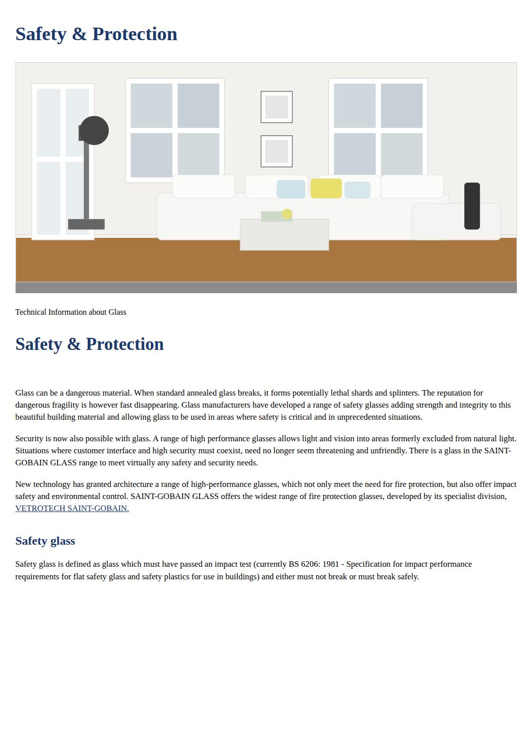Safety & Protection
Technical Information about Glass
Safety & Protection
Glass can be a dangerous material. When standard annealed glass breaks, it forms potentially lethal shards and splinters. The reputation for dangerous fragility is however fast disappearing. Glass manufacturers have developed a range of safety glasses adding strength and integrity to this beautiful building material and allowing glass to be used in areas where safety is critical and in unprecedented situations.
Security is now also possible with glass. A range of high performance glasses allows light and vision into areas formerly excluded from natural light. Situations where customer interface and high security must coexist, need no longer seem threatening and unfriendly. There is a glass in the SAINT-GOBAIN GLASS range to meet virtually any safety and security needs.
New technology has granted architecture a range of high-performance glasses, which not only meet the need for fire protection, but also offer impact safety and environmental control. SAINT-GOBAIN GLASS offers the widest range of fire protection glasses, developed by its specialist division, VETROTECH SAINT-GOBAIN.
Safety glass
Safety glass is defined as glass which must have passed an impact test (currently BS 6206: 1981 - Specification for impact performance requirements for flat safety glass and safety plastics for use in buildings) and either must not break or must break safely.